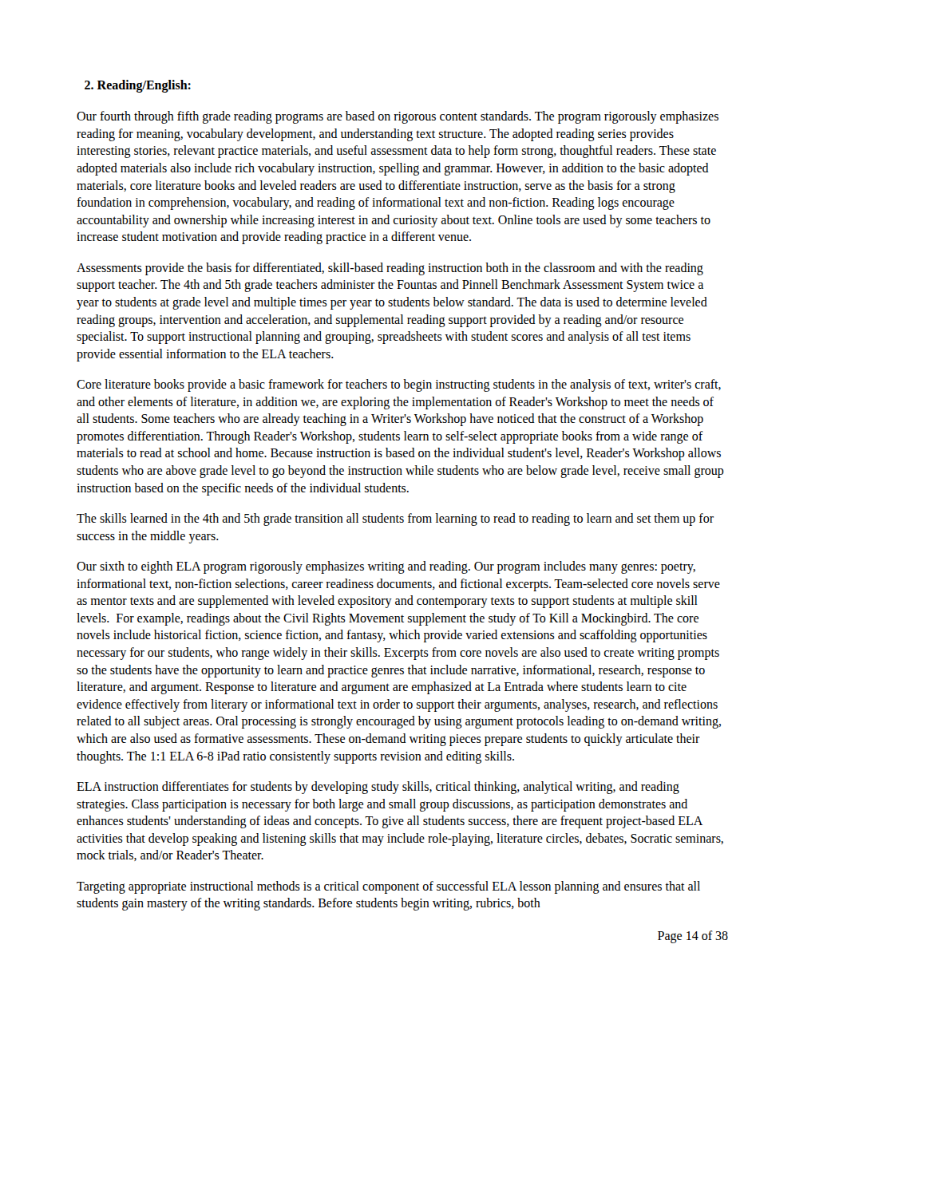Reading/English:
Our fourth through fifth grade reading programs are based on rigorous content standards. The program rigorously emphasizes reading for meaning, vocabulary development, and understanding text structure. The adopted reading series provides interesting stories, relevant practice materials, and useful assessment data to help form strong, thoughtful readers. These state adopted materials also include rich vocabulary instruction, spelling and grammar. However, in addition to the basic adopted materials, core literature books and leveled readers are used to differentiate instruction, serve as the basis for a strong foundation in comprehension, vocabulary, and reading of informational text and non-fiction. Reading logs encourage accountability and ownership while increasing interest in and curiosity about text. Online tools are used by some teachers to increase student motivation and provide reading practice in a different venue.
Assessments provide the basis for differentiated, skill-based reading instruction both in the classroom and with the reading support teacher. The 4th and 5th grade teachers administer the Fountas and Pinnell Benchmark Assessment System twice a year to students at grade level and multiple times per year to students below standard. The data is used to determine leveled reading groups, intervention and acceleration, and supplemental reading support provided by a reading and/or resource specialist. To support instructional planning and grouping, spreadsheets with student scores and analysis of all test items provide essential information to the ELA teachers.
Core literature books provide a basic framework for teachers to begin instructing students in the analysis of text, writer's craft, and other elements of literature, in addition we, are exploring the implementation of Reader's Workshop to meet the needs of all students. Some teachers who are already teaching in a Writer's Workshop have noticed that the construct of a Workshop promotes differentiation. Through Reader's Workshop, students learn to self-select appropriate books from a wide range of materials to read at school and home. Because instruction is based on the individual student's level, Reader's Workshop allows students who are above grade level to go beyond the instruction while students who are below grade level, receive small group instruction based on the specific needs of the individual students.
The skills learned in the 4th and 5th grade transition all students from learning to read to reading to learn and set them up for success in the middle years.
Our sixth to eighth ELA program rigorously emphasizes writing and reading. Our program includes many genres: poetry, informational text, non-fiction selections, career readiness documents, and fictional excerpts. Team-selected core novels serve as mentor texts and are supplemented with leveled expository and contemporary texts to support students at multiple skill levels. For example, readings about the Civil Rights Movement supplement the study of To Kill a Mockingbird. The core novels include historical fiction, science fiction, and fantasy, which provide varied extensions and scaffolding opportunities necessary for our students, who range widely in their skills. Excerpts from core novels are also used to create writing prompts so the students have the opportunity to learn and practice genres that include narrative, informational, research, response to literature, and argument. Response to literature and argument are emphasized at La Entrada where students learn to cite evidence effectively from literary or informational text in order to support their arguments, analyses, research, and reflections related to all subject areas. Oral processing is strongly encouraged by using argument protocols leading to on-demand writing, which are also used as formative assessments. These on-demand writing pieces prepare students to quickly articulate their thoughts. The 1:1 ELA 6-8 iPad ratio consistently supports revision and editing skills.
ELA instruction differentiates for students by developing study skills, critical thinking, analytical writing, and reading strategies. Class participation is necessary for both large and small group discussions, as participation demonstrates and enhances students' understanding of ideas and concepts. To give all students success, there are frequent project-based ELA activities that develop speaking and listening skills that may include role-playing, literature circles, debates, Socratic seminars, mock trials, and/or Reader's Theater.
Targeting appropriate instructional methods is a critical component of successful ELA lesson planning and ensures that all students gain mastery of the writing standards. Before students begin writing, rubrics, both
Page 14 of 38